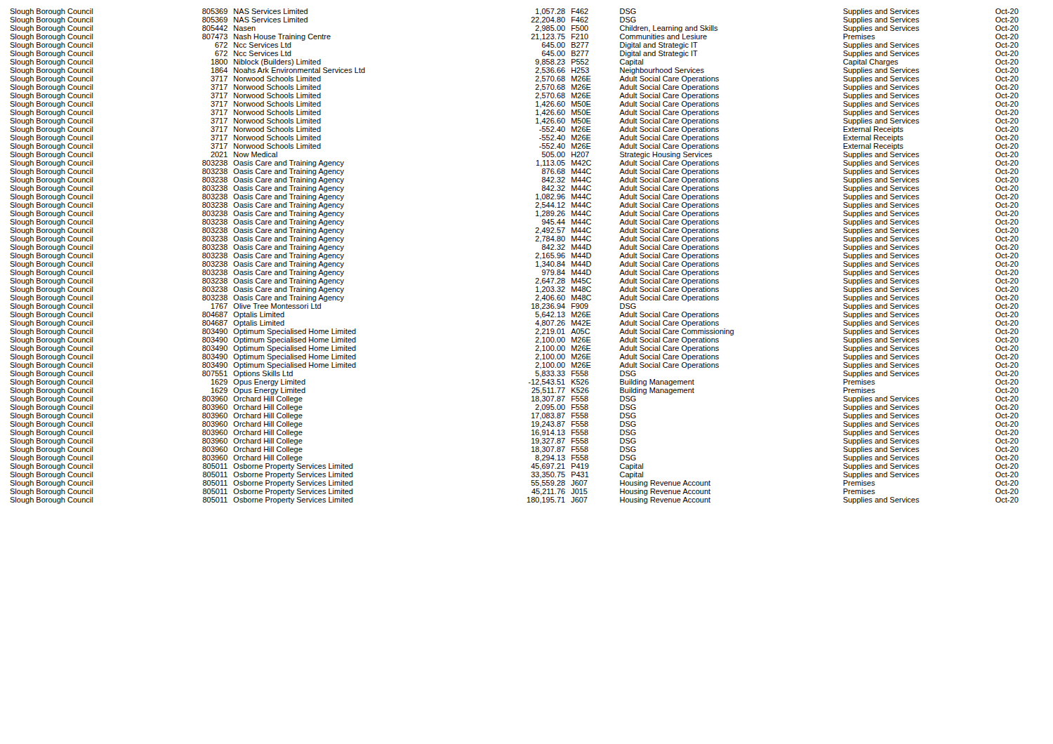| Slough Borough Council | 805369 | NAS Services Limited | 1,057.28 | F462 | DSG | Supplies and Services | Oct-20 |
| Slough Borough Council | 805369 | NAS Services Limited | 22,204.80 | F462 | DSG | Supplies and Services | Oct-20 |
| Slough Borough Council | 805442 | Nasen | 2,985.00 | F500 | Children, Learning and Skills | Supplies and Services | Oct-20 |
| Slough Borough Council | 807473 | Nash House Training Centre | 21,123.75 | F210 | Communities and Lesiure | Premises | Oct-20 |
| Slough Borough Council | 672 | Ncc Services Ltd | 645.00 | B277 | Digital and Strategic IT | Supplies and Services | Oct-20 |
| Slough Borough Council | 672 | Ncc Services Ltd | 645.00 | B277 | Digital and Strategic IT | Supplies and Services | Oct-20 |
| Slough Borough Council | 1800 | Niblock (Builders) Limited | 9,858.23 | P552 | Capital | Capital Charges | Oct-20 |
| Slough Borough Council | 1864 | Noahs Ark Environmental Services Ltd | 2,536.66 | H253 | Neighbourhood Services | Supplies and Services | Oct-20 |
| Slough Borough Council | 3717 | Norwood Schools Limited | 2,570.68 | M26E | Adult Social Care Operations | Supplies and Services | Oct-20 |
| Slough Borough Council | 3717 | Norwood Schools Limited | 2,570.68 | M26E | Adult Social Care Operations | Supplies and Services | Oct-20 |
| Slough Borough Council | 3717 | Norwood Schools Limited | 2,570.68 | M26E | Adult Social Care Operations | Supplies and Services | Oct-20 |
| Slough Borough Council | 3717 | Norwood Schools Limited | 1,426.60 | M50E | Adult Social Care Operations | Supplies and Services | Oct-20 |
| Slough Borough Council | 3717 | Norwood Schools Limited | 1,426.60 | M50E | Adult Social Care Operations | Supplies and Services | Oct-20 |
| Slough Borough Council | 3717 | Norwood Schools Limited | 1,426.60 | M50E | Adult Social Care Operations | Supplies and Services | Oct-20 |
| Slough Borough Council | 3717 | Norwood Schools Limited | -552.40 | M26E | Adult Social Care Operations | External Receipts | Oct-20 |
| Slough Borough Council | 3717 | Norwood Schools Limited | -552.40 | M26E | Adult Social Care Operations | External Receipts | Oct-20 |
| Slough Borough Council | 3717 | Norwood Schools Limited | -552.40 | M26E | Adult Social Care Operations | External Receipts | Oct-20 |
| Slough Borough Council | 2021 | Now Medical | 505.00 | H207 | Strategic Housing Services | Supplies and Services | Oct-20 |
| Slough Borough Council | 803238 | Oasis Care and Training Agency | 1,113.05 | M42C | Adult Social Care Operations | Supplies and Services | Oct-20 |
| Slough Borough Council | 803238 | Oasis Care and Training Agency | 876.68 | M44C | Adult Social Care Operations | Supplies and Services | Oct-20 |
| Slough Borough Council | 803238 | Oasis Care and Training Agency | 842.32 | M44C | Adult Social Care Operations | Supplies and Services | Oct-20 |
| Slough Borough Council | 803238 | Oasis Care and Training Agency | 842.32 | M44C | Adult Social Care Operations | Supplies and Services | Oct-20 |
| Slough Borough Council | 803238 | Oasis Care and Training Agency | 1,082.96 | M44C | Adult Social Care Operations | Supplies and Services | Oct-20 |
| Slough Borough Council | 803238 | Oasis Care and Training Agency | 2,544.12 | M44C | Adult Social Care Operations | Supplies and Services | Oct-20 |
| Slough Borough Council | 803238 | Oasis Care and Training Agency | 1,289.26 | M44C | Adult Social Care Operations | Supplies and Services | Oct-20 |
| Slough Borough Council | 803238 | Oasis Care and Training Agency | 945.44 | M44C | Adult Social Care Operations | Supplies and Services | Oct-20 |
| Slough Borough Council | 803238 | Oasis Care and Training Agency | 2,492.57 | M44C | Adult Social Care Operations | Supplies and Services | Oct-20 |
| Slough Borough Council | 803238 | Oasis Care and Training Agency | 2,784.80 | M44C | Adult Social Care Operations | Supplies and Services | Oct-20 |
| Slough Borough Council | 803238 | Oasis Care and Training Agency | 842.32 | M44D | Adult Social Care Operations | Supplies and Services | Oct-20 |
| Slough Borough Council | 803238 | Oasis Care and Training Agency | 2,165.96 | M44D | Adult Social Care Operations | Supplies and Services | Oct-20 |
| Slough Borough Council | 803238 | Oasis Care and Training Agency | 1,340.84 | M44D | Adult Social Care Operations | Supplies and Services | Oct-20 |
| Slough Borough Council | 803238 | Oasis Care and Training Agency | 979.84 | M44D | Adult Social Care Operations | Supplies and Services | Oct-20 |
| Slough Borough Council | 803238 | Oasis Care and Training Agency | 2,647.28 | M45C | Adult Social Care Operations | Supplies and Services | Oct-20 |
| Slough Borough Council | 803238 | Oasis Care and Training Agency | 1,203.32 | M48C | Adult Social Care Operations | Supplies and Services | Oct-20 |
| Slough Borough Council | 803238 | Oasis Care and Training Agency | 2,406.60 | M48C | Adult Social Care Operations | Supplies and Services | Oct-20 |
| Slough Borough Council | 1767 | Olive Tree Montessori Ltd | 18,236.94 | F909 | DSG | Supplies and Services | Oct-20 |
| Slough Borough Council | 804687 | Optalis Limited | 5,642.13 | M26E | Adult Social Care Operations | Supplies and Services | Oct-20 |
| Slough Borough Council | 804687 | Optalis Limited | 4,807.26 | M42E | Adult Social Care Operations | Supplies and Services | Oct-20 |
| Slough Borough Council | 803490 | Optimum Specialised Home Limited | 2,219.01 | A05C | Adult Social Care Commissioning | Supplies and Services | Oct-20 |
| Slough Borough Council | 803490 | Optimum Specialised Home Limited | 2,100.00 | M26E | Adult Social Care Operations | Supplies and Services | Oct-20 |
| Slough Borough Council | 803490 | Optimum Specialised Home Limited | 2,100.00 | M26E | Adult Social Care Operations | Supplies and Services | Oct-20 |
| Slough Borough Council | 803490 | Optimum Specialised Home Limited | 2,100.00 | M26E | Adult Social Care Operations | Supplies and Services | Oct-20 |
| Slough Borough Council | 803490 | Optimum Specialised Home Limited | 2,100.00 | M26E | Adult Social Care Operations | Supplies and Services | Oct-20 |
| Slough Borough Council | 807551 | Options Skills Ltd | 5,833.33 | F558 | DSG | Supplies and Services | Oct-20 |
| Slough Borough Council | 1629 | Opus Energy Limited | -12,543.51 | K526 | Building Management | Premises | Oct-20 |
| Slough Borough Council | 1629 | Opus Energy Limited | 25,511.77 | K526 | Building Management | Premises | Oct-20 |
| Slough Borough Council | 803960 | Orchard Hill College | 18,307.87 | F558 | DSG | Supplies and Services | Oct-20 |
| Slough Borough Council | 803960 | Orchard Hill College | 2,095.00 | F558 | DSG | Supplies and Services | Oct-20 |
| Slough Borough Council | 803960 | Orchard Hill College | 17,083.87 | F558 | DSG | Supplies and Services | Oct-20 |
| Slough Borough Council | 803960 | Orchard Hill College | 19,243.87 | F558 | DSG | Supplies and Services | Oct-20 |
| Slough Borough Council | 803960 | Orchard Hill College | 16,914.13 | F558 | DSG | Supplies and Services | Oct-20 |
| Slough Borough Council | 803960 | Orchard Hill College | 19,327.87 | F558 | DSG | Supplies and Services | Oct-20 |
| Slough Borough Council | 803960 | Orchard Hill College | 18,307.87 | F558 | DSG | Supplies and Services | Oct-20 |
| Slough Borough Council | 803960 | Orchard Hill College | 8,294.13 | F558 | DSG | Supplies and Services | Oct-20 |
| Slough Borough Council | 805011 | Osborne Property Services Limited | 45,697.21 | P419 | Capital | Supplies and Services | Oct-20 |
| Slough Borough Council | 805011 | Osborne Property Services Limited | 33,350.75 | P431 | Capital | Supplies and Services | Oct-20 |
| Slough Borough Council | 805011 | Osborne Property Services Limited | 55,559.28 | J607 | Housing Revenue Account | Premises | Oct-20 |
| Slough Borough Council | 805011 | Osborne Property Services Limited | 45,211.76 | J015 | Housing Revenue Account | Premises | Oct-20 |
| Slough Borough Council | 805011 | Osborne Property Services Limited | 180,195.71 | J607 | Housing Revenue Account | Supplies and Services | Oct-20 |